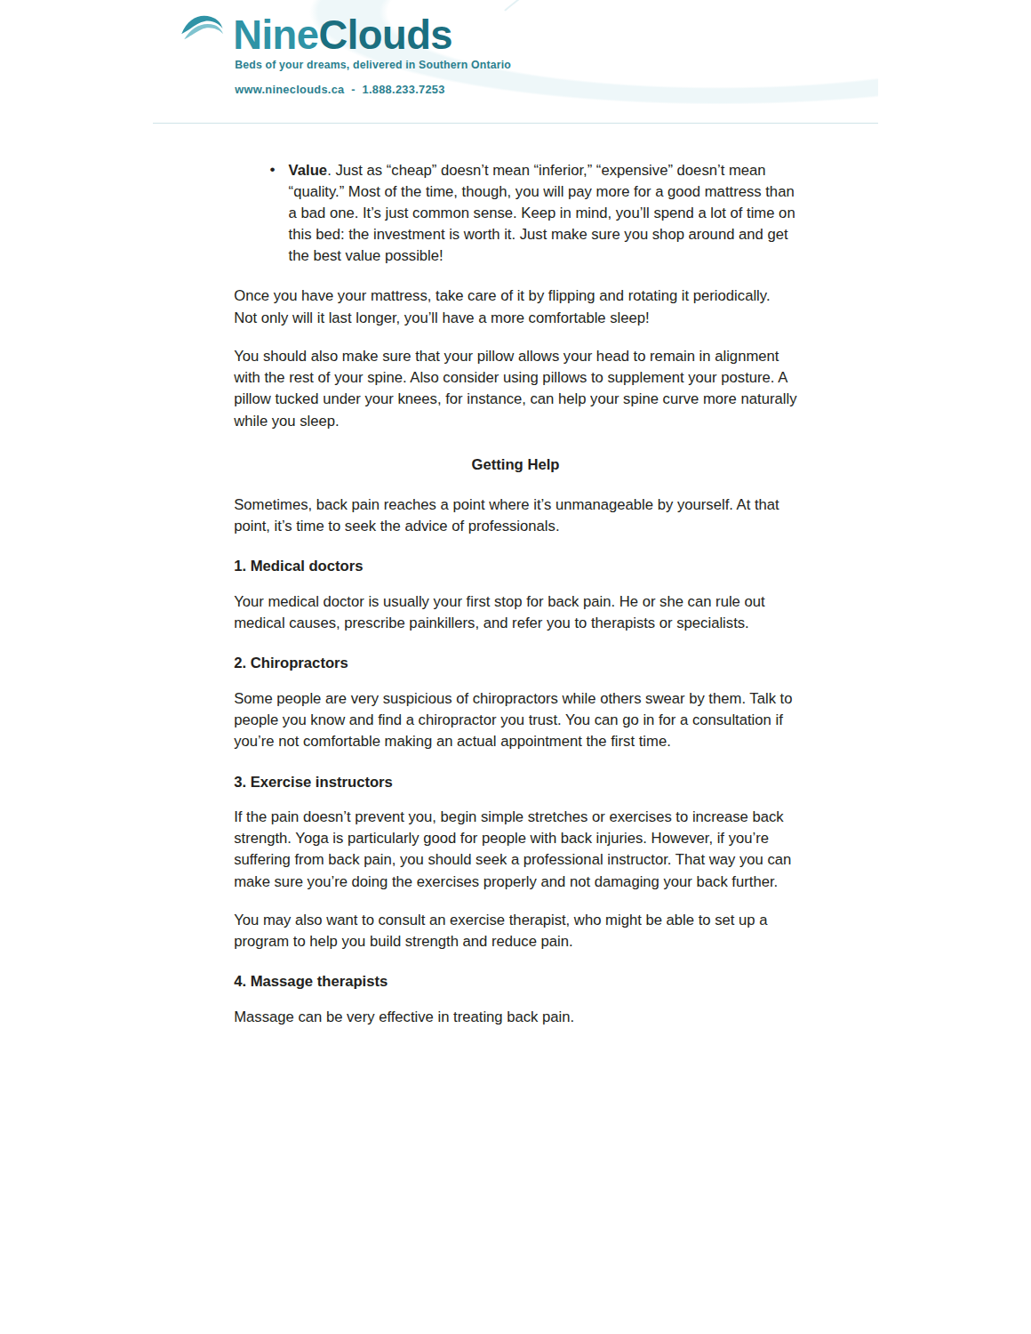Nine Clouds
Beds of your dreams, delivered in Southern Ontario
www.nineclouds.ca - 1.888.233.7253
Value. Just as “cheap” doesn’t mean “inferior,” “expensive” doesn’t mean “quality.” Most of the time, though, you will pay more for a good mattress than a bad one. It’s just common sense. Keep in mind, you’ll spend a lot of time on this bed: the investment is worth it. Just make sure you shop around and get the best value possible!
Once you have your mattress, take care of it by flipping and rotating it periodically. Not only will it last longer, you’ll have a more comfortable sleep!
You should also make sure that your pillow allows your head to remain in alignment with the rest of your spine. Also consider using pillows to supplement your posture. A pillow tucked under your knees, for instance, can help your spine curve more naturally while you sleep.
Getting Help
Sometimes, back pain reaches a point where it’s unmanageable by yourself. At that point, it’s time to seek the advice of professionals.
1. Medical doctors
Your medical doctor is usually your first stop for back pain. He or she can rule out medical causes, prescribe painkillers, and refer you to therapists or specialists.
2. Chiropractors
Some people are very suspicious of chiropractors while others swear by them. Talk to people you know and find a chiropractor you trust. You can go in for a consultation if you’re not comfortable making an actual appointment the first time.
3. Exercise instructors
If the pain doesn’t prevent you, begin simple stretches or exercises to increase back strength. Yoga is particularly good for people with back injuries. However, if you’re suffering from back pain, you should seek a professional instructor. That way you can make sure you’re doing the exercises properly and not damaging your back further.
You may also want to consult an exercise therapist, who might be able to set up a program to help you build strength and reduce pain.
4. Massage therapists
Massage can be very effective in treating back pain.